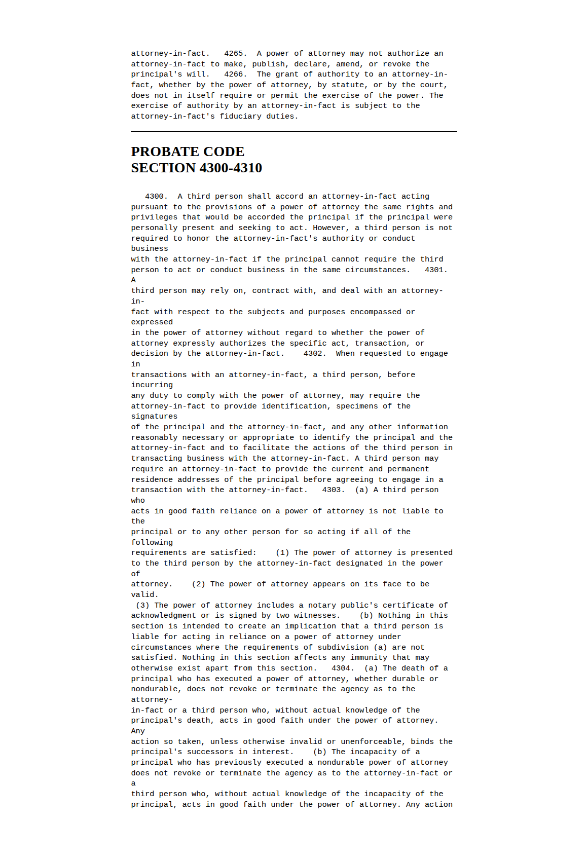attorney-in-fact. 4265. A power of attorney may not authorize an attorney-in-fact to make, publish, declare, amend, or revoke the principal's will. 4266. The grant of authority to an attorney-in- fact, whether by the power of attorney, by statute, or by the court, does not in itself require or permit the exercise of the power. The exercise of authority by an attorney-in-fact is subject to the attorney-in-fact's fiduciary duties.
PROBATE CODE
SECTION 4300-4310
4300. A third person shall accord an attorney-in-fact acting pursuant to the provisions of a power of attorney the same rights and privileges that would be accorded the principal if the principal were personally present and seeking to act. However, a third person is not required to honor the attorney-in-fact's authority or conduct business with the attorney-in-fact if the principal cannot require the third person to act or conduct business in the same circumstances. 4301. A third person may rely on, contract with, and deal with an attorney-in- fact with respect to the subjects and purposes encompassed or expressed in the power of attorney without regard to whether the power of attorney expressly authorizes the specific act, transaction, or decision by the attorney-in-fact. 4302. When requested to engage in transactions with an attorney-in-fact, a third person, before incurring any duty to comply with the power of attorney, may require the attorney-in-fact to provide identification, specimens of the signatures of the principal and the attorney-in-fact, and any other information reasonably necessary or appropriate to identify the principal and the attorney-in-fact and to facilitate the actions of the third person in transacting business with the attorney-in-fact. A third person may require an attorney-in-fact to provide the current and permanent residence addresses of the principal before agreeing to engage in a transaction with the attorney-in-fact. 4303. (a) A third person who acts in good faith reliance on a power of attorney is not liable to the principal or to any other person for so acting if all of the following requirements are satisfied: (1) The power of attorney is presented to the third person by the attorney-in-fact designated in the power of attorney. (2) The power of attorney appears on its face to be valid. (3) The power of attorney includes a notary public's certificate of acknowledgment or is signed by two witnesses. (b) Nothing in this section is intended to create an implication that a third person is liable for acting in reliance on a power of attorney under circumstances where the requirements of subdivision (a) are not satisfied. Nothing in this section affects any immunity that may otherwise exist apart from this section. 4304. (a) The death of a principal who has executed a power of attorney, whether durable or nondurable, does not revoke or terminate the agency as to the attorney- in-fact or a third person who, without actual knowledge of the principal's death, acts in good faith under the power of attorney. Any action so taken, unless otherwise invalid or unenforceable, binds the principal's successors in interest. (b) The incapacity of a principal who has previously executed a nondurable power of attorney does not revoke or terminate the agency as to the attorney-in-fact or a third person who, without actual knowledge of the incapacity of the principal, acts in good faith under the power of attorney. Any action